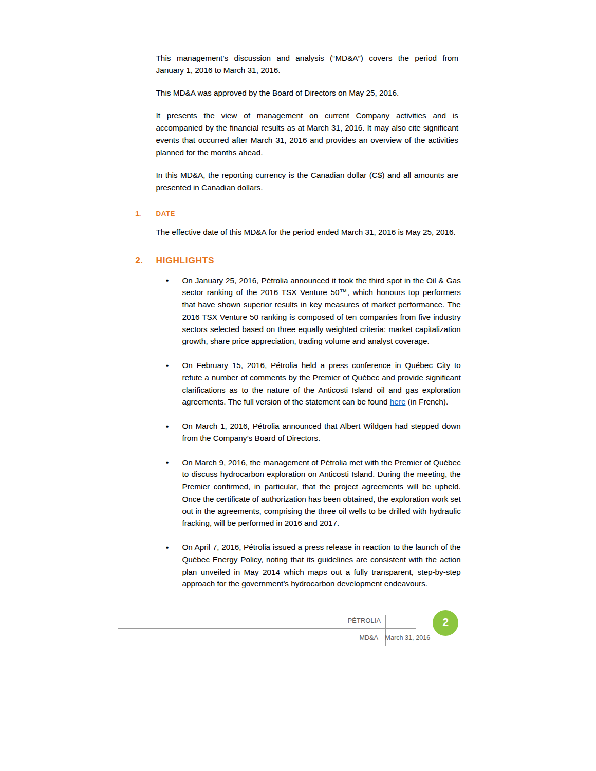This management’s discussion and analysis (“MD&A”) covers the period from January 1, 2016 to March 31, 2016.
This MD&A was approved by the Board of Directors on May 25, 2016.
It presents the view of management on current Company activities and is accompanied by the financial results as at March 31, 2016. It may also cite significant events that occurred after March 31, 2016 and provides an overview of the activities planned for the months ahead.
In this MD&A, the reporting currency is the Canadian dollar (C$) and all amounts are presented in Canadian dollars.
1. DATE
The effective date of this MD&A for the period ended March 31, 2016 is May 25, 2016.
2. HIGHLIGHTS
On January 25, 2016, Pétrolia announced it took the third spot in the Oil & Gas sector ranking of the 2016 TSX Venture 50™, which honours top performers that have shown superior results in key measures of market performance. The 2016 TSX Venture 50 ranking is composed of ten companies from five industry sectors selected based on three equally weighted criteria: market capitalization growth, share price appreciation, trading volume and analyst coverage.
On February 15, 2016, Pétrolia held a press conference in Québec City to refute a number of comments by the Premier of Québec and provide significant clarifications as to the nature of the Anticosti Island oil and gas exploration agreements. The full version of the statement can be found here (in French).
On March 1, 2016, Pétrolia announced that Albert Wildgen had stepped down from the Company’s Board of Directors.
On March 9, 2016, the management of Pétrolia met with the Premier of Québec to discuss hydrocarbon exploration on Anticosti Island. During the meeting, the Premier confirmed, in particular, that the project agreements will be upheld. Once the certificate of authorization has been obtained, the exploration work set out in the agreements, comprising the three oil wells to be drilled with hydraulic fracking, will be performed in 2016 and 2017.
On April 7, 2016, Pétrolia issued a press release in reaction to the launch of the Québec Energy Policy, noting that its guidelines are consistent with the action plan unveiled in May 2014 which maps out a fully transparent, step-by-step approach for the government’s hydrocarbon development endeavours.
PÉTROLIA
MD&A – March 31, 2016
2